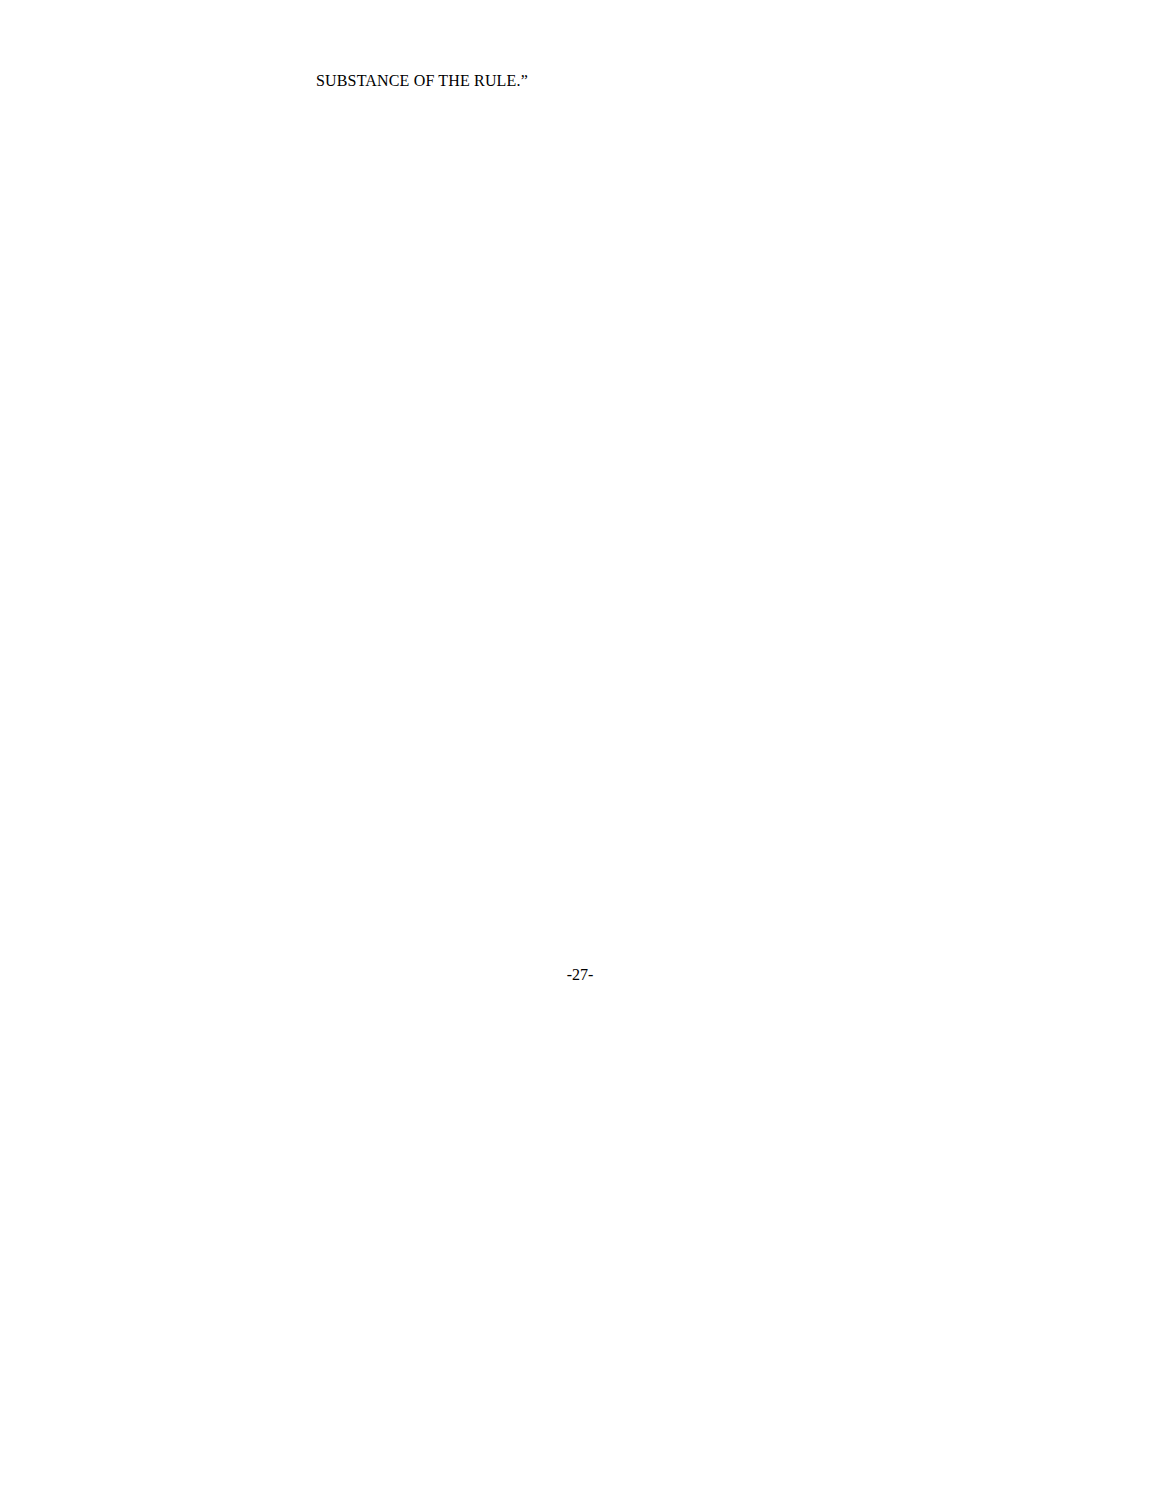SUBSTANCE OF THE RULE.”
-27-